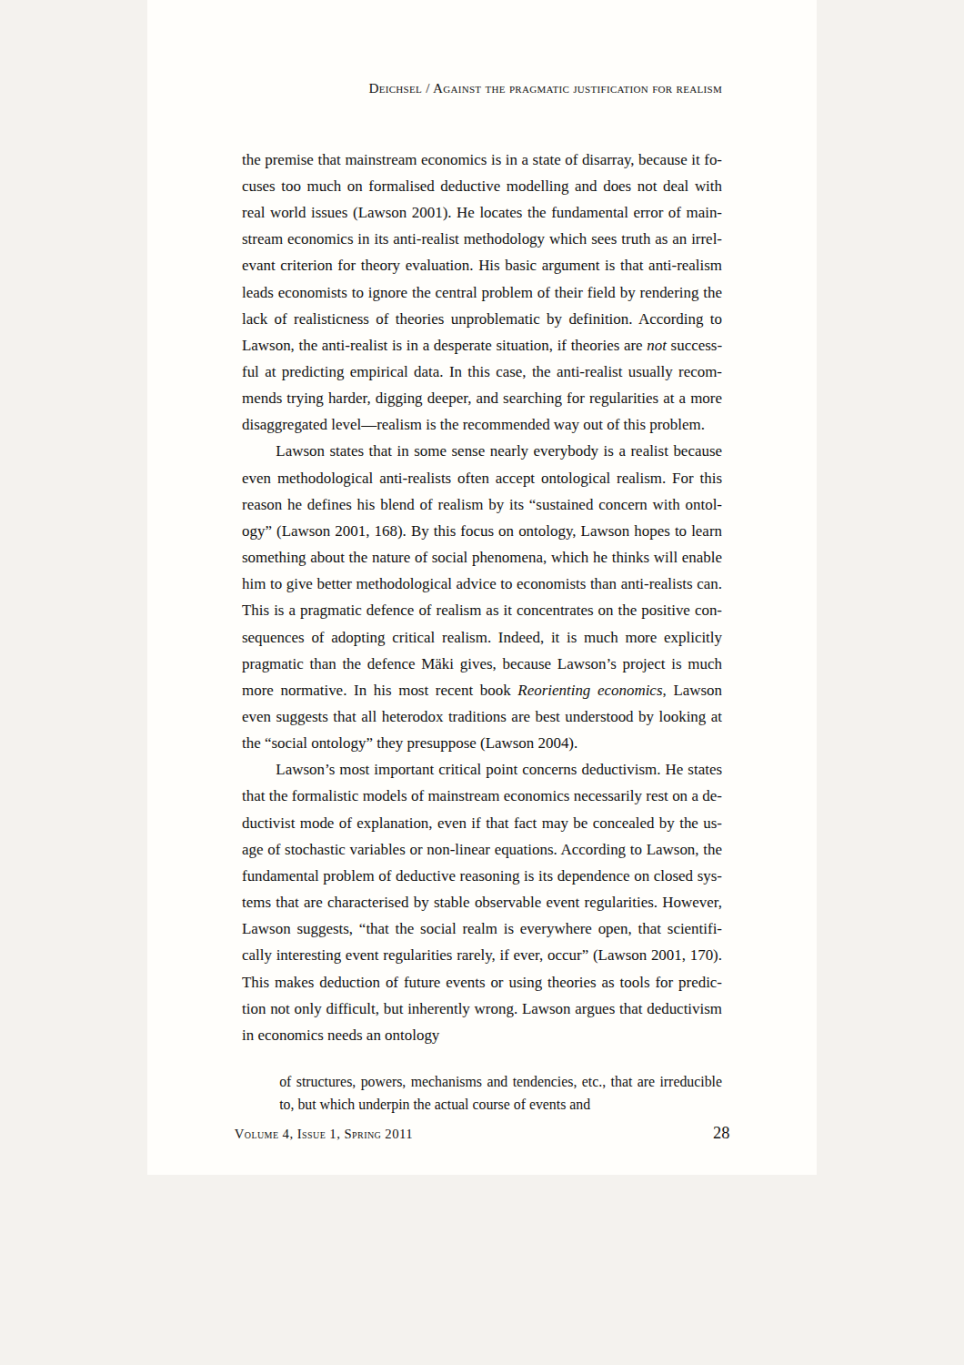Deichsel / Against the pragmatic justification for realism
the premise that mainstream economics is in a state of disarray, because it focuses too much on formalised deductive modelling and does not deal with real world issues (Lawson 2001). He locates the fundamental error of mainstream economics in its anti-realist methodology which sees truth as an irrelevant criterion for theory evaluation. His basic argument is that anti-realism leads economists to ignore the central problem of their field by rendering the lack of realisticness of theories unproblematic by definition. According to Lawson, the anti-realist is in a desperate situation, if theories are not successful at predicting empirical data. In this case, the anti-realist usually recommends trying harder, digging deeper, and searching for regularities at a more disaggregated level—realism is the recommended way out of this problem.
Lawson states that in some sense nearly everybody is a realist because even methodological anti-realists often accept ontological realism. For this reason he defines his blend of realism by its “sustained concern with ontology” (Lawson 2001, 168). By this focus on ontology, Lawson hopes to learn something about the nature of social phenomena, which he thinks will enable him to give better methodological advice to economists than anti-realists can. This is a pragmatic defence of realism as it concentrates on the positive consequences of adopting critical realism. Indeed, it is much more explicitly pragmatic than the defence Mäki gives, because Lawson’s project is much more normative. In his most recent book Reorienting economics, Lawson even suggests that all heterodox traditions are best understood by looking at the “social ontology” they presuppose (Lawson 2004).
Lawson’s most important critical point concerns deductivism. He states that the formalistic models of mainstream economics necessarily rest on a deductivist mode of explanation, even if that fact may be concealed by the usage of stochastic variables or non-linear equations. According to Lawson, the fundamental problem of deductive reasoning is its dependence on closed systems that are characterised by stable observable event regularities. However, Lawson suggests, “that the social realm is everywhere open, that scientifically interesting event regularities rarely, if ever, occur” (Lawson 2001, 170). This makes deduction of future events or using theories as tools for prediction not only difficult, but inherently wrong. Lawson argues that deductivism in economics needs an ontology
of structures, powers, mechanisms and tendencies, etc., that are irreducible to, but which underpin the actual course of events and
Volume 4, Issue 1, Spring 2011 28